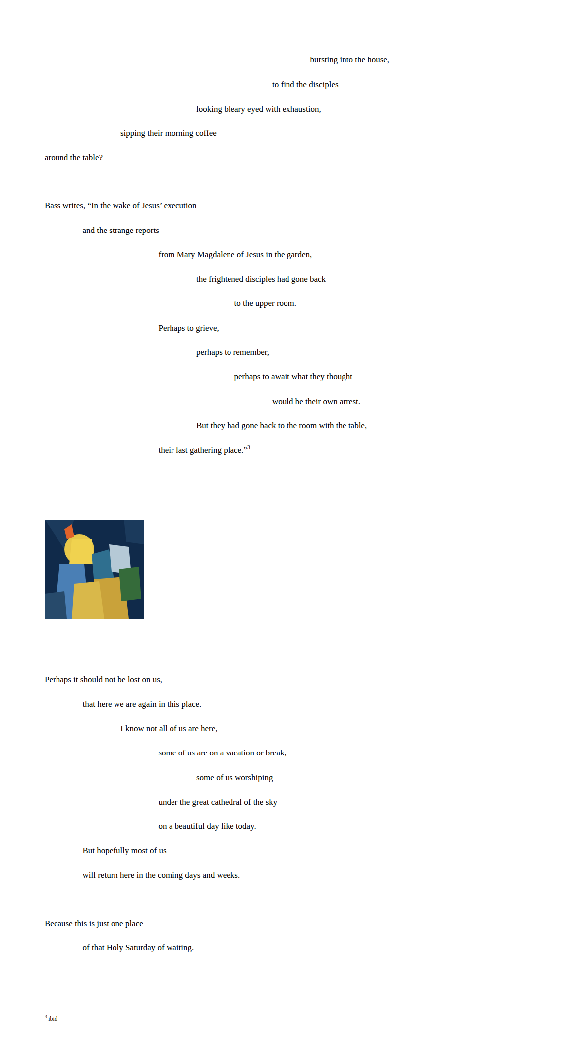bursting into the house,
to find the disciples
looking bleary eyed with exhaustion,
sipping their morning coffee
around the table?
Bass writes, “In the wake of Jesus’ execution
and the strange reports
from Mary Magdalene of Jesus in the garden,
the frightened disciples had gone back
to the upper room.
Perhaps to grieve,
perhaps to remember,
perhaps to await what they thought
would be their own arrest.
But they had gone back to the room with the table,
their last gathering place.”3
Perhaps it should not be lost on us,
that here we are again in this place.
I know not all of us are here,
some of us are on a vacation or break,
some of us worshiping
under the great cathedral of the sky
on a beautiful day like today.
But hopefully most of us
will return here in the coming days and weeks.
Because this is just one place
of that Holy Saturday of waiting.
3ibid